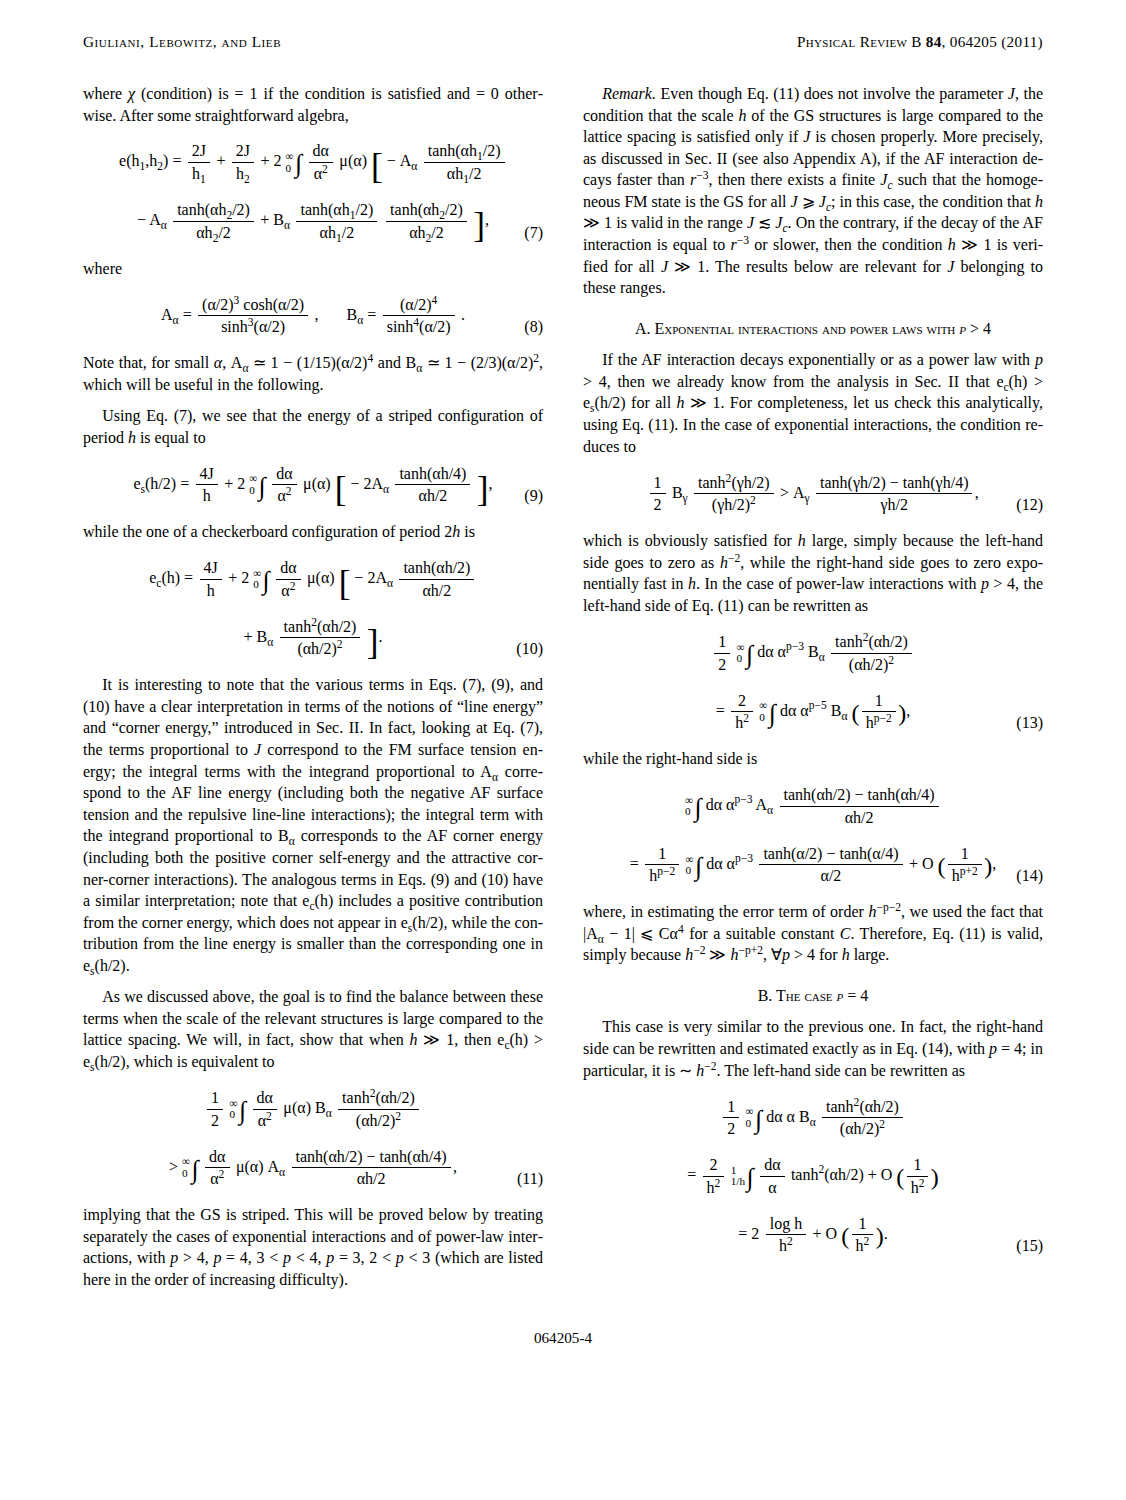Giuliani, Lebowitz, and Lieb
Physical Review B 84, 064205 (2011)
where χ (condition) is = 1 if the condition is satisfied and = 0 otherwise. After some straightforward algebra,
e(h1,h2) = 2J h1 + 2J h2 + 2 ∞0∫ dα α2 μ(α) [ − Aα tanh(αh1/2) αh1/2
− Aα tanh(αh2/2) αh2/2 + Bα tanh(αh1/2) αh1/2 tanh(αh2/2) αh2/2 ], (7)
where
Aα = (α/2)3 cosh(α/2) sinh3(α/2) , Bα = (α/2)4 sinh4(α/2) . (8)
Note that, for small α, Aα ≃ 1 − (1/15)(α/2)4 and Bα ≃ 1 − (2/3)(α/2)2, which will be useful in the following.
Using Eq. (7), we see that the energy of a striped configuration of period h is equal to
es(h/2) = 4J h + 2 ∞0∫ dα α2 μ(α) [ − 2Aα tanh(αh/4) αh/2 ], (9)
while the one of a checkerboard configuration of period 2h is
ec(h) = 4J h + 2 ∞0∫ dα α2 μ(α) [ − 2Aα tanh(αh/2) αh/2
+ Bα tanh2(αh/2)(αh/2)2 ]. (10)
It is interesting to note that the various terms in Eqs. (7), (9), and (10) have a clear interpretation in terms of the notions of “line energy” and “corner energy,” introduced in Sec. II. In fact, looking at Eq. (7), the terms proportional to J correspond to the FM surface tension energy; the integral terms with the integrand proportional to Aα correspond to the AF line energy (including both the negative AF surface tension and the repulsive line-line interactions); the integral term with the integrand proportional to Bα corresponds to the AF corner energy (including both the positive corner self-energy and the attractive corner-corner interactions). The analogous terms in Eqs. (9) and (10) have a similar interpretation; note that ec(h) includes a positive contribution from the corner energy, which does not appear in es(h/2), while the contribution from the line energy is smaller than the corresponding one in es(h/2).
As we discussed above, the goal is to find the balance between these terms when the scale of the relevant structures is large compared to the lattice spacing. We will, in fact, show that when h ≫ 1, then ec(h) > es(h/2), which is equivalent to
12 ∞0∫ dα α2 μ(α) Bα tanh2(αh/2)(αh/2)2
> ∞0∫ dα α2 μ(α) Aα tanh(αh/2) − tanh(αh/4) αh/2, (11)
implying that the GS is striped. This will be proved below by treating separately the cases of exponential interactions and of power-law interactions, with p > 4, p = 4, 3 < p < 4, p = 3, 2 < p < 3 (which are listed here in the order of increasing difficulty).
Remark. Even though Eq. (11) does not involve the parameter J, the condition that the scale h of the GS structures is large compared to the lattice spacing is satisfied only if J is chosen properly. More precisely, as discussed in Sec. II (see also Appendix A), if the AF interaction decays faster than r−3, then there exists a finite Jc such that the homogeneous FM state is the GS for all J ⩾ Jc; in this case, the condition that h ≫ 1 is valid in the range J ≲ Jc. On the contrary, if the decay of the AF interaction is equal to r−3 or slower, then the condition h ≫ 1 is verified for all J ≫ 1. The results below are relevant for J belonging to these ranges.
A. Exponential interactions and power laws with p > 4
If the AF interaction decays exponentially or as a power law with p > 4, then we already know from the analysis in Sec. II that ec(h) > es(h/2) for all h ≫ 1. For completeness, let us check this analytically, using Eq. (11). In the case of exponential interactions, the condition reduces to
12 Bγ tanh2(γh/2)(γh/2)2 > Aγ tanh(γh/2) − tanh(γh/4) γh/2, (12)
which is obviously satisfied for h large, simply because the left-hand side goes to zero as h−2, while the right-hand side goes to zero exponentially fast in h. In the case of power-law interactions with p > 4, the left-hand side of Eq. (11) can be rewritten as
12 ∞0∫ dα αp−3 Bα tanh2(αh/2)(αh/2)2
= 2 h2 ∞0∫ dα αp−5 Bα (1 hp−2), (13)
while the right-hand side is
∞0∫ dα αp−3 Aα tanh(αh/2) − tanh(αh/4) αh/2
= 1 hp−2 ∞0∫ dα αp−3 tanh(α/2) − tanh(α/4) α/2 + O (1 hp+2), (14)
where, in estimating the error term of order h−p−2, we used the fact that |Aα − 1| ⩽ Cα4 for a suitable constant C. Therefore, Eq. (11) is valid, simply because h−2 ≫ h−p+2, ∀p > 4 for h large.
B. The case p = 4
This case is very similar to the previous one. In fact, the right-hand side can be rewritten and estimated exactly as in Eq. (14), with p = 4; in particular, it is ∼ h−2. The left-hand side can be rewritten as
12 ∞0∫ dα α Bα tanh2(αh/2)(αh/2)2
= 2 h2 11/h∫ dα α tanh2(αh/2) + O (1 h2)
= 2 log h h2 + O (1 h2). (15)
064205-4